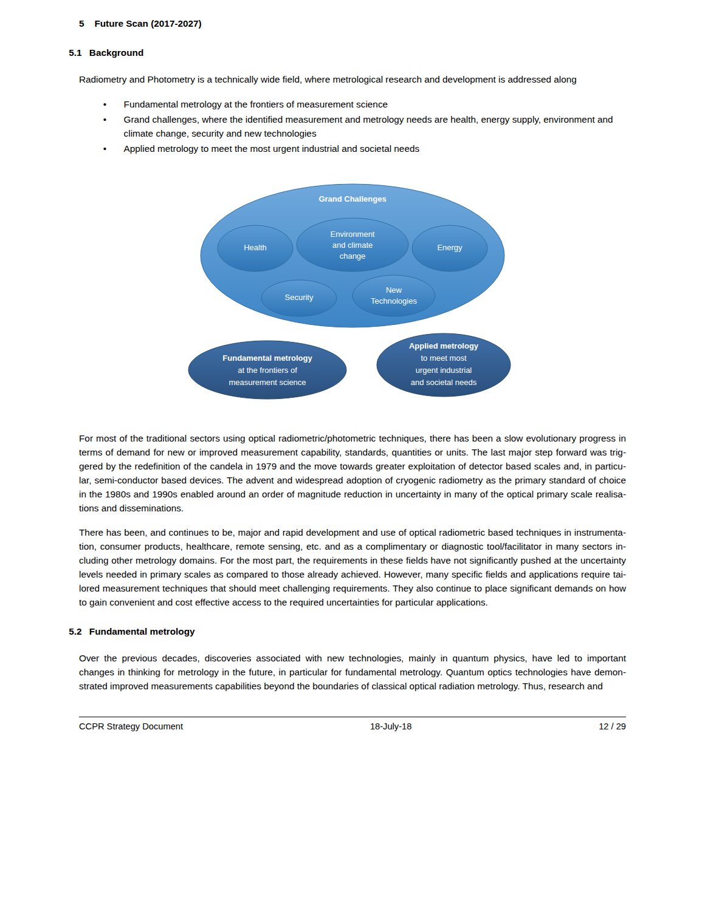5 Future Scan (2017-2027)
5.1 Background
Radiometry and Photometry is a technically wide field, where metrological research and development is addressed along
Fundamental metrology at the frontiers of measurement science
Grand challenges, where the identified measurement and metrology needs are health, energy supply, environment and climate change, security and new technologies
Applied metrology to meet the most urgent industrial and societal needs
Grand Challenges Health Environment and climate change Energy Security New Technologies Fundamental metrology at the frontiers of measurement science Applied metrology to meet most urgent industrial and societal needs
For most of the traditional sectors using optical radiometric/photometric techniques, there has been a slow evolutionary progress in terms of demand for new or improved measurement capability, standards, quantities or units. The last major step forward was triggered by the redefinition of the candela in 1979 and the move towards greater exploitation of detector based scales and, in particular, semi-conductor based devices. The advent and widespread adoption of cryogenic radiometry as the primary standard of choice in the 1980s and 1990s enabled around an order of magnitude reduction in uncertainty in many of the optical primary scale realisations and disseminations.
There has been, and continues to be, major and rapid development and use of optical radiometric based techniques in instrumentation, consumer products, healthcare, remote sensing, etc. and as a complimentary or diagnostic tool/facilitator in many sectors including other metrology domains. For the most part, the requirements in these fields have not significantly pushed at the uncertainty levels needed in primary scales as compared to those already achieved. However, many specific fields and applications require tailored measurement techniques that should meet challenging requirements. They also continue to place significant demands on how to gain convenient and cost effective access to the required uncertainties for particular applications.
5.2 Fundamental metrology
Over the previous decades, discoveries associated with new technologies, mainly in quantum physics, have led to important changes in thinking for metrology in the future, in particular for fundamental metrology. Quantum optics technologies have demonstrated improved measurements capabilities beyond the boundaries of classical optical radiation metrology. Thus, research and
CCPR Strategy Document
18-July-18
12 / 29